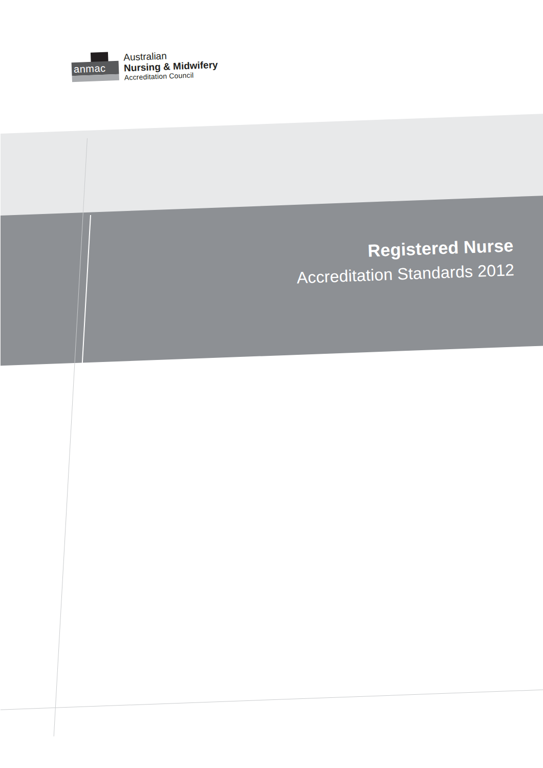anmac
Australian
Nursing & Midwifery
Accreditation Council
Registered Nurse
Accreditation Standards 2012